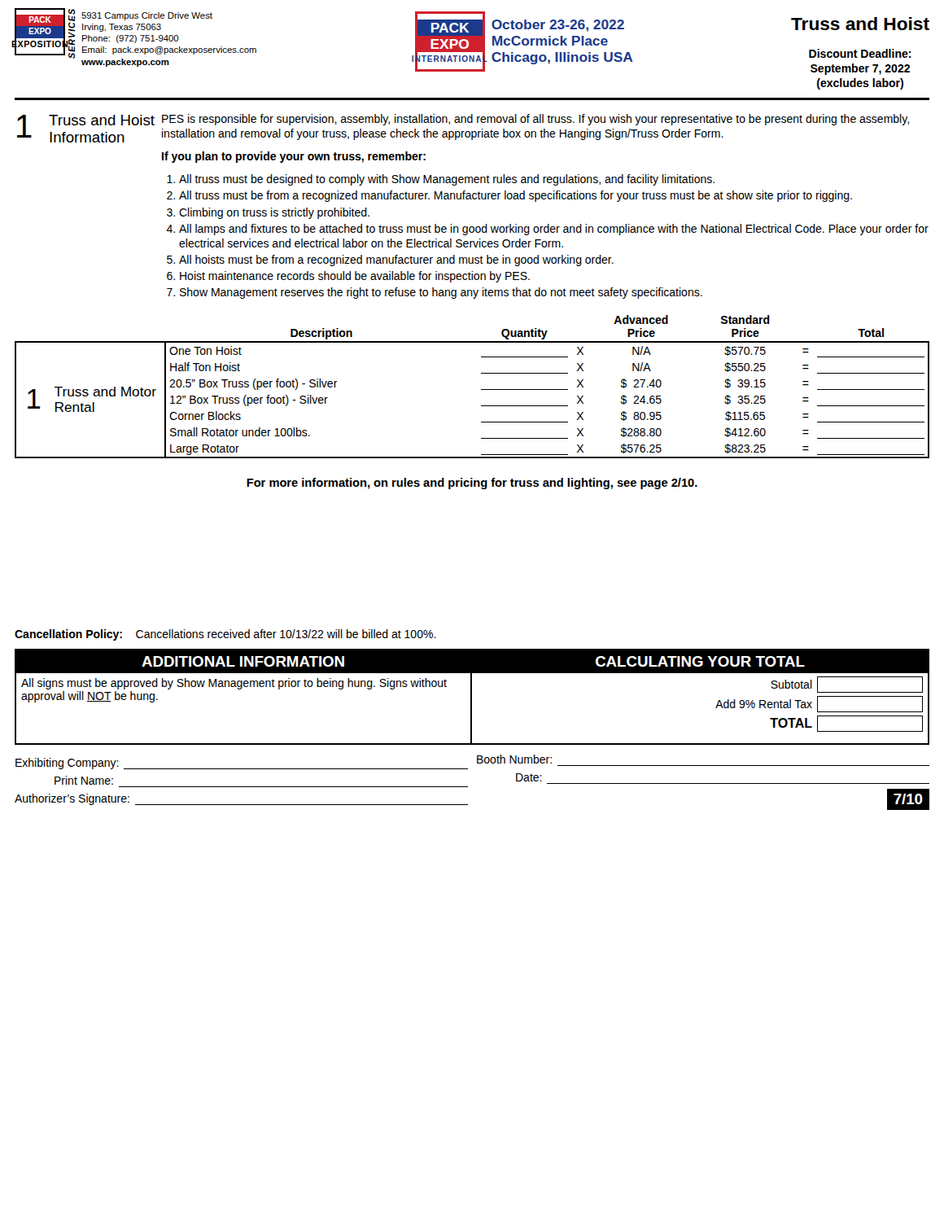PACK
EXPO
EXPOSITION
SERVICES
5931 Campus Circle Drive West
Irving, Texas 75063
Phone: (972) 751-9400
Email: pack.expo@packexposervices.com
www.packexpo.com
PACK
EXPO
INTERNATIONAL
October 23-26, 2022
McCormick Place
Chicago, Illinois USA
Truss and Hoist
Discount Deadline:
September 7, 2022
(excludes labor)
1
Truss and Hoist Information
PES is responsible for supervision, assembly, installation, and removal of all truss. If you wish your representative to be present during the assembly, installation and removal of your truss, please check the appropriate box on the Hanging Sign/Truss Order Form.
If you plan to provide your own truss, remember:
All truss must be designed to comply with Show Management rules and regulations, and facility limitations.
All truss must be from a recognized manufacturer. Manufacturer load specifications for your truss must be at show site prior to rigging.
Climbing on truss is strictly prohibited.
All lamps and fixtures to be attached to truss must be in good working order and in compliance with the National Electrical Code. Place your order for electrical services and electrical labor on the Electrical Services Order Form.
All hoists must be from a recognized manufacturer and must be in good working order.
Hoist maintenance records should be available for inspection by PES.
Show Management reserves the right to refuse to hang any items that do not meet safety specifications.
| | | Description | Quantity | | Advanced Price | Standard Price | | Total |
| --- | --- | --- | --- | --- | --- | --- | --- | --- |
| 1 | Truss and Motor Rental | One Ton Hoist | | X | N/A | $570.75 | = | |
| Half Ton Hoist | | X | N/A | $550.25 | = | |
| 20.5” Box Truss (per foot) - Silver | | X | $ 27.40 | $ 39.15 | = | |
| 12” Box Truss (per foot) - Silver | | X | $ 24.65 | $ 35.25 | = | |
| Corner Blocks | | X | $ 80.95 | $115.65 | = | |
| Small Rotator under 100lbs. | | X | $288.80 | $412.60 | = | |
| Large Rotator | | X | $576.25 | $823.25 | = | |
For more information, on rules and pricing for truss and lighting, see page 2/10.
Cancellation Policy: Cancellations received after 10/13/22 will be billed at 100%.
ADDITIONAL INFORMATION
All signs must be approved by Show Management prior to being hung. Signs without approval will NOT be hung.
CALCULATING YOUR TOTAL
Subtotal
Add 9% Rental Tax
TOTAL
Exhibiting Company:
Print Name:
Authorizer’s Signature:
Booth Number:
Date:
7/10